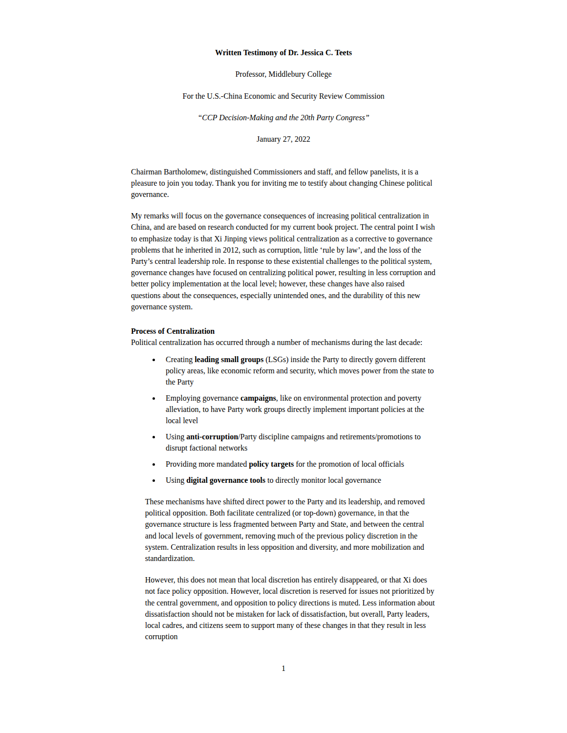Written Testimony of Dr. Jessica C. Teets
Professor, Middlebury College
For the U.S.-China Economic and Security Review Commission
“CCP Decision-Making and the 20th Party Congress”
January 27, 2022
Chairman Bartholomew, distinguished Commissioners and staff, and fellow panelists, it is a pleasure to join you today. Thank you for inviting me to testify about changing Chinese political governance.
My remarks will focus on the governance consequences of increasing political centralization in China, and are based on research conducted for my current book project. The central point I wish to emphasize today is that Xi Jinping views political centralization as a corrective to governance problems that he inherited in 2012, such as corruption, little ‘rule by law’, and the loss of the Party’s central leadership role. In response to these existential challenges to the political system, governance changes have focused on centralizing political power, resulting in less corruption and better policy implementation at the local level; however, these changes have also raised questions about the consequences, especially unintended ones, and the durability of this new governance system.
Process of Centralization
Political centralization has occurred through a number of mechanisms during the last decade:
Creating leading small groups (LSGs) inside the Party to directly govern different policy areas, like economic reform and security, which moves power from the state to the Party
Employing governance campaigns, like on environmental protection and poverty alleviation, to have Party work groups directly implement important policies at the local level
Using anti-corruption/Party discipline campaigns and retirements/promotions to disrupt factional networks
Providing more mandated policy targets for the promotion of local officials
Using digital governance tools to directly monitor local governance
These mechanisms have shifted direct power to the Party and its leadership, and removed political opposition. Both facilitate centralized (or top-down) governance, in that the governance structure is less fragmented between Party and State, and between the central and local levels of government, removing much of the previous policy discretion in the system. Centralization results in less opposition and diversity, and more mobilization and standardization.
However, this does not mean that local discretion has entirely disappeared, or that Xi does not face policy opposition. However, local discretion is reserved for issues not prioritized by the central government, and opposition to policy directions is muted. Less information about dissatisfaction should not be mistaken for lack of dissatisfaction, but overall, Party leaders, local cadres, and citizens seem to support many of these changes in that they result in less corruption
1